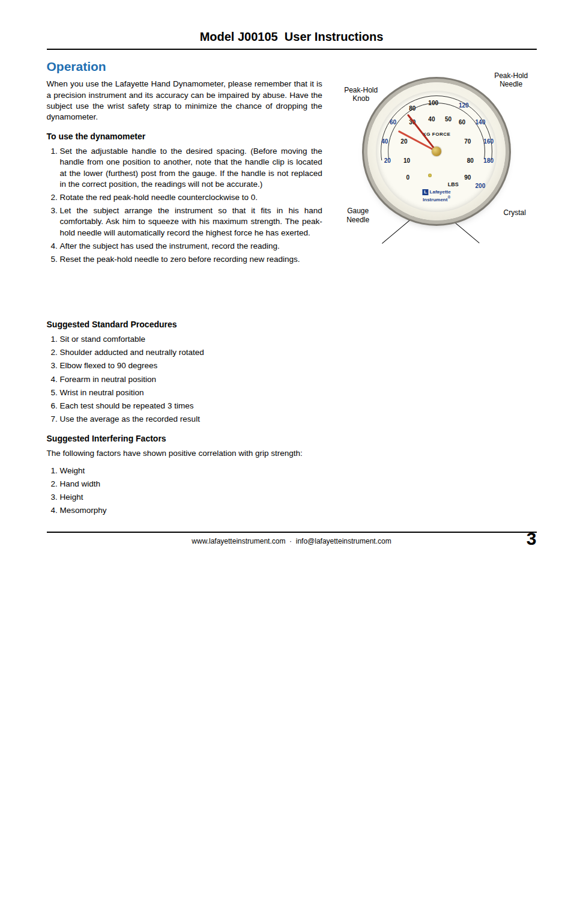Model J00105 User Instructions
Operation
When you use the Lafayette Hand Dynamometer, please remember that it is a precision instrument and its accuracy can be impaired by abuse. Have the subject use the wrist safety strap to minimize the chance of dropping the dynamometer.
To use the dynamometer
Set the adjustable handle to the desired spacing. (Before moving the handle from one position to another, note that the handle clip is located at the lower (furthest) post from the gauge. If the handle is not replaced in the correct position, the readings will not be accurate.)
Rotate the red peak-hold needle counterclockwise to 0.
Let the subject arrange the instrument so that it fits in his hand comfortably. Ask him to squeeze with his maximum strength. The peak-hold needle will automatically record the highest force he has exerted.
After the subject has used the instrument, record the reading.
Reset the peak-hold needle to zero before recording new readings.
Peak-Hold
Knob
Peak-Hold
Needle
Gauge
Needle
Crystal
100 120 80 60 30 40 50 60 140 40 20 70 160 20 10 80 180 0 90 200 KG FORCE LBS
LLafayette
Instrument®
Suggested Standard Procedures
Sit or stand comfortable
Shoulder adducted and neutrally rotated
Elbow flexed to 90 degrees
Forearm in neutral position
Wrist in neutral position
Each test should be repeated 3 times
Use the average as the recorded result
Suggested Interfering Factors
The following factors have shown positive correlation with grip strength:
Weight
Hand width
Height
Mesomorphy
www.lafayetteinstrument.com · info@lafayetteinstrument.com 3